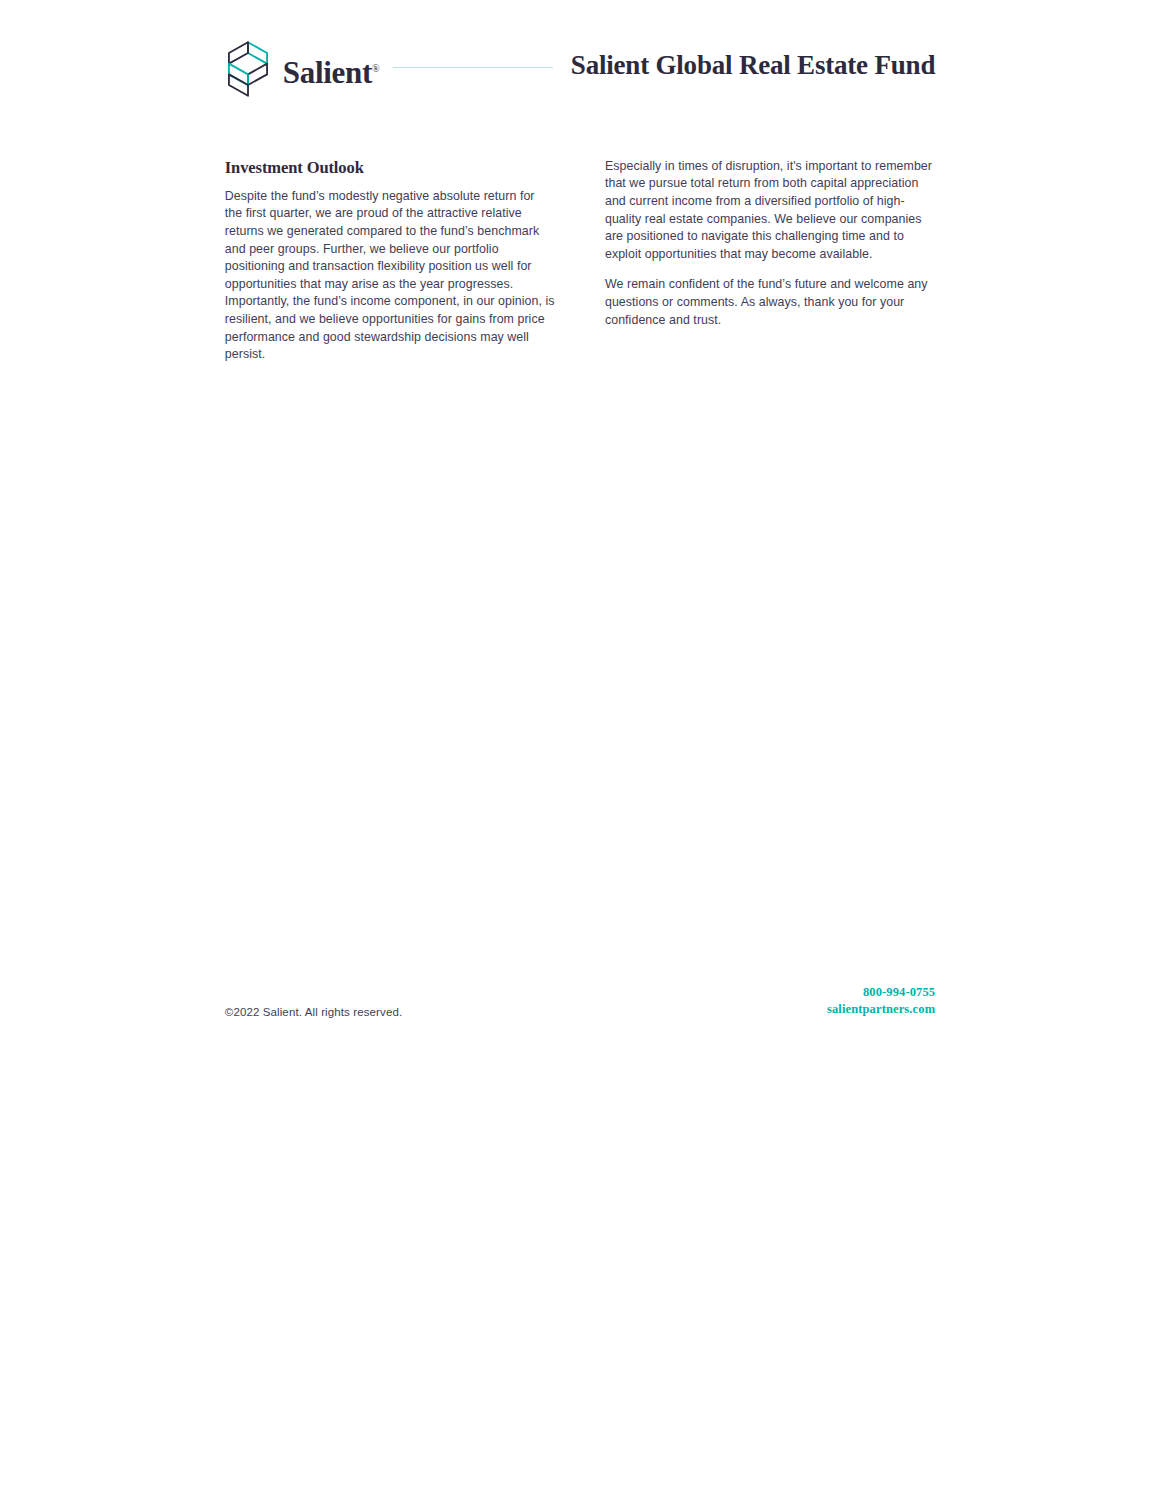Salient®
Salient Global Real Estate Fund
Investment Outlook
Despite the fund’s modestly negative absolute return for the first quarter, we are proud of the attractive relative returns we generated compared to the fund’s benchmark and peer groups. Further, we believe our portfolio positioning and transaction flexibility position us well for opportunities that may arise as the year progresses. Importantly, the fund’s income component, in our opinion, is resilient, and we believe opportunities for gains from price performance and good stewardship decisions may well persist.
Especially in times of disruption, it's important to remember that we pursue total return from both capital appreciation and current income from a diversified portfolio of high-quality real estate companies. We believe our companies are positioned to navigate this challenging time and to exploit opportunities that may become available.
We remain confident of the fund’s future and welcome any questions or comments. As always, thank you for your confidence and trust.
©2022 Salient. All rights reserved.
800-994-0755
salientpartners.com